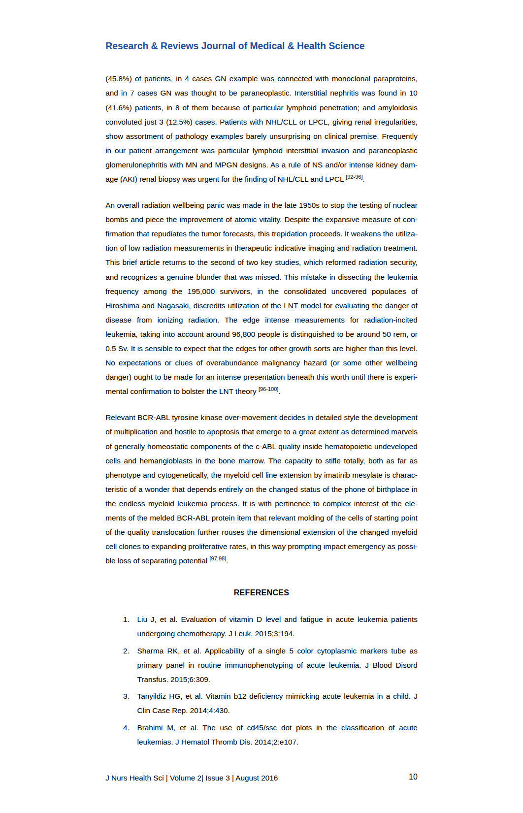Research & Reviews Journal of Medical & Health Science
(45.8%) of patients, in 4 cases GN example was connected with monoclonal paraproteins, and in 7 cases GN was thought to be paraneoplastic. Interstitial nephritis was found in 10 (41.6%) patients, in 8 of them because of particular lymphoid penetration; and amyloidosis convoluted just 3 (12.5%) cases. Patients with NHL/CLL or LPCL, giving renal irregularities, show assortment of pathology examples barely unsurprising on clinical premise. Frequently in our patient arrangement was particular lymphoid interstitial invasion and paraneoplastic glomerulonephritis with MN and MPGN designs. As a rule of NS and/or intense kidney damage (AKI) renal biopsy was urgent for the finding of NHL/CLL and LPCL [92-96].
An overall radiation wellbeing panic was made in the late 1950s to stop the testing of nuclear bombs and piece the improvement of atomic vitality. Despite the expansive measure of confirmation that repudiates the tumor forecasts, this trepidation proceeds. It weakens the utilization of low radiation measurements in therapeutic indicative imaging and radiation treatment. This brief article returns to the second of two key studies, which reformed radiation security, and recognizes a genuine blunder that was missed. This mistake in dissecting the leukemia frequency among the 195,000 survivors, in the consolidated uncovered populaces of Hiroshima and Nagasaki, discredits utilization of the LNT model for evaluating the danger of disease from ionizing radiation. The edge intense measurements for radiation-incited leukemia, taking into account around 96,800 people is distinguished to be around 50 rem, or 0.5 Sv. It is sensible to expect that the edges for other growth sorts are higher than this level. No expectations or clues of overabundance malignancy hazard (or some other wellbeing danger) ought to be made for an intense presentation beneath this worth until there is experimental confirmation to bolster the LNT theory [96-100].
Relevant BCR-ABL tyrosine kinase over-movement decides in detailed style the development of multiplication and hostile to apoptosis that emerge to a great extent as determined marvels of generally homeostatic components of the c-ABL quality inside hematopoietic undeveloped cells and hemangioblasts in the bone marrow. The capacity to stifle totally, both as far as phenotype and cytogenetically, the myeloid cell line extension by imatinib mesylate is characteristic of a wonder that depends entirely on the changed status of the phone of birthplace in the endless myeloid leukemia process. It is with pertinence to complex interest of the elements of the melded BCR-ABL protein item that relevant molding of the cells of starting point of the quality translocation further rouses the dimensional extension of the changed myeloid cell clones to expanding proliferative rates, in this way prompting impact emergency as possible loss of separating potential [97,98].
References
Liu J, et al. Evaluation of vitamin D level and fatigue in acute leukemia patients undergoing chemotherapy. J Leuk. 2015;3:194.
Sharma RK, et al. Applicability of a single 5 color cytoplasmic markers tube as primary panel in routine immunophenotyping of acute leukemia. J Blood Disord Transfus. 2015;6:309.
Tanyildiz HG, et al. Vitamin b12 deficiency mimicking acute leukemia in a child. J Clin Case Rep. 2014;4:430.
Brahimi M, et al. The use of cd45/ssc dot plots in the classification of acute leukemias. J Hematol Thromb Dis. 2014;2:e107.
J Nurs Health Sci | Volume 2| Issue 3 | August 2016
10